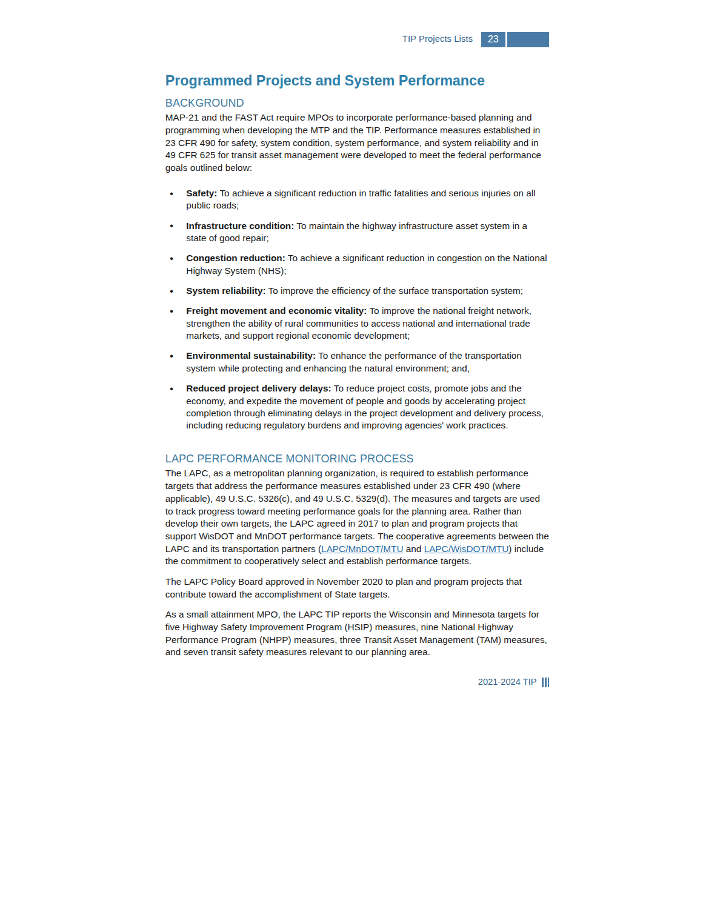TIP Projects Lists
23
Programmed Projects and System Performance
BACKGROUND
MAP-21 and the FAST Act require MPOs to incorporate performance-based planning and programming when developing the MTP and the TIP. Performance measures established in 23 CFR 490 for safety, system condition, system performance, and system reliability and in 49 CFR 625 for transit asset management were developed to meet the federal performance goals outlined below:
Safety: To achieve a significant reduction in traffic fatalities and serious injuries on all public roads;
Infrastructure condition: To maintain the highway infrastructure asset system in a state of good repair;
Congestion reduction: To achieve a significant reduction in congestion on the National Highway System (NHS);
System reliability: To improve the efficiency of the surface transportation system;
Freight movement and economic vitality: To improve the national freight network, strengthen the ability of rural communities to access national and international trade markets, and support regional economic development;
Environmental sustainability: To enhance the performance of the transportation system while protecting and enhancing the natural environment; and,
Reduced project delivery delays: To reduce project costs, promote jobs and the economy, and expedite the movement of people and goods by accelerating project completion through eliminating delays in the project development and delivery process, including reducing regulatory burdens and improving agencies' work practices.
LAPC PERFORMANCE MONITORING PROCESS
The LAPC, as a metropolitan planning organization, is required to establish performance targets that address the performance measures established under 23 CFR 490 (where applicable), 49 U.S.C. 5326(c), and 49 U.S.C. 5329(d). The measures and targets are used to track progress toward meeting performance goals for the planning area. Rather than develop their own targets, the LAPC agreed in 2017 to plan and program projects that support WisDOT and MnDOT performance targets. The cooperative agreements between the LAPC and its transportation partners (LAPC/MnDOT/MTU and LAPC/WisDOT/MTU) include the commitment to cooperatively select and establish performance targets.
The LAPC Policy Board approved in November 2020 to plan and program projects that contribute toward the accomplishment of State targets.
As a small attainment MPO, the LAPC TIP reports the Wisconsin and Minnesota targets for five Highway Safety Improvement Program (HSIP) measures, nine National Highway Performance Program (NHPP) measures, three Transit Asset Management (TAM) measures, and seven transit safety measures relevant to our planning area.
2021-2024 TIP